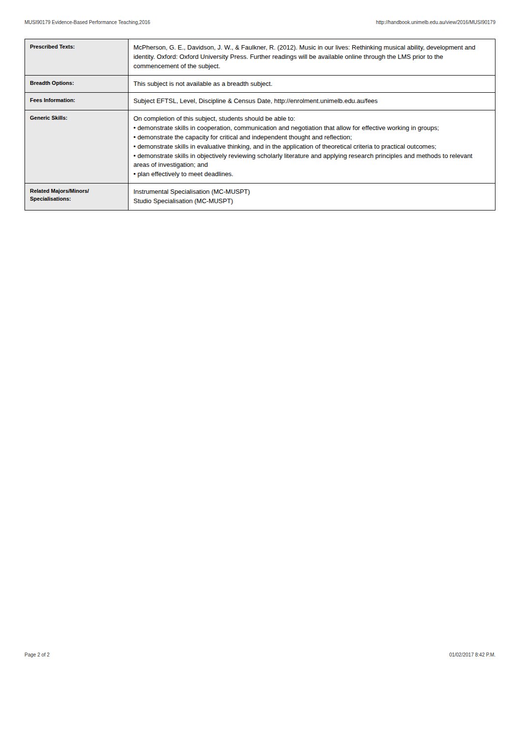MUSI90179 Evidence-Based Performance Teaching,2016 http://handbook.unimelb.edu.au/view/2016/MUSI90179
| Prescribed Texts: | McPherson, G. E., Davidson, J. W., & Faulkner, R. (2012). Music in our lives: Rethinking musical ability, development and identity. Oxford: Oxford University Press. Further readings will be available online through the LMS prior to the commencement of the subject. |
| Breadth Options: | This subject is not available as a breadth subject. |
| Fees Information: | Subject EFTSL, Level, Discipline & Census Date, http://enrolment.unimelb.edu.au/fees |
| Generic Skills: | On completion of this subject, students should be able to: • demonstrate skills in cooperation, communication and negotiation that allow for effective working in groups; • demonstrate the capacity for critical and independent thought and reflection; • demonstrate skills in evaluative thinking, and in the application of theoretical criteria to practical outcomes; • demonstrate skills in objectively reviewing scholarly literature and applying research principles and methods to relevant areas of investigation; and • plan effectively to meet deadlines. |
| Related Majors/Minors/ Specialisations: | Instrumental Specialisation (MC-MUSPT) Studio Specialisation (MC-MUSPT) |
Page 2 of 2 01/02/2017 8:42 P.M.